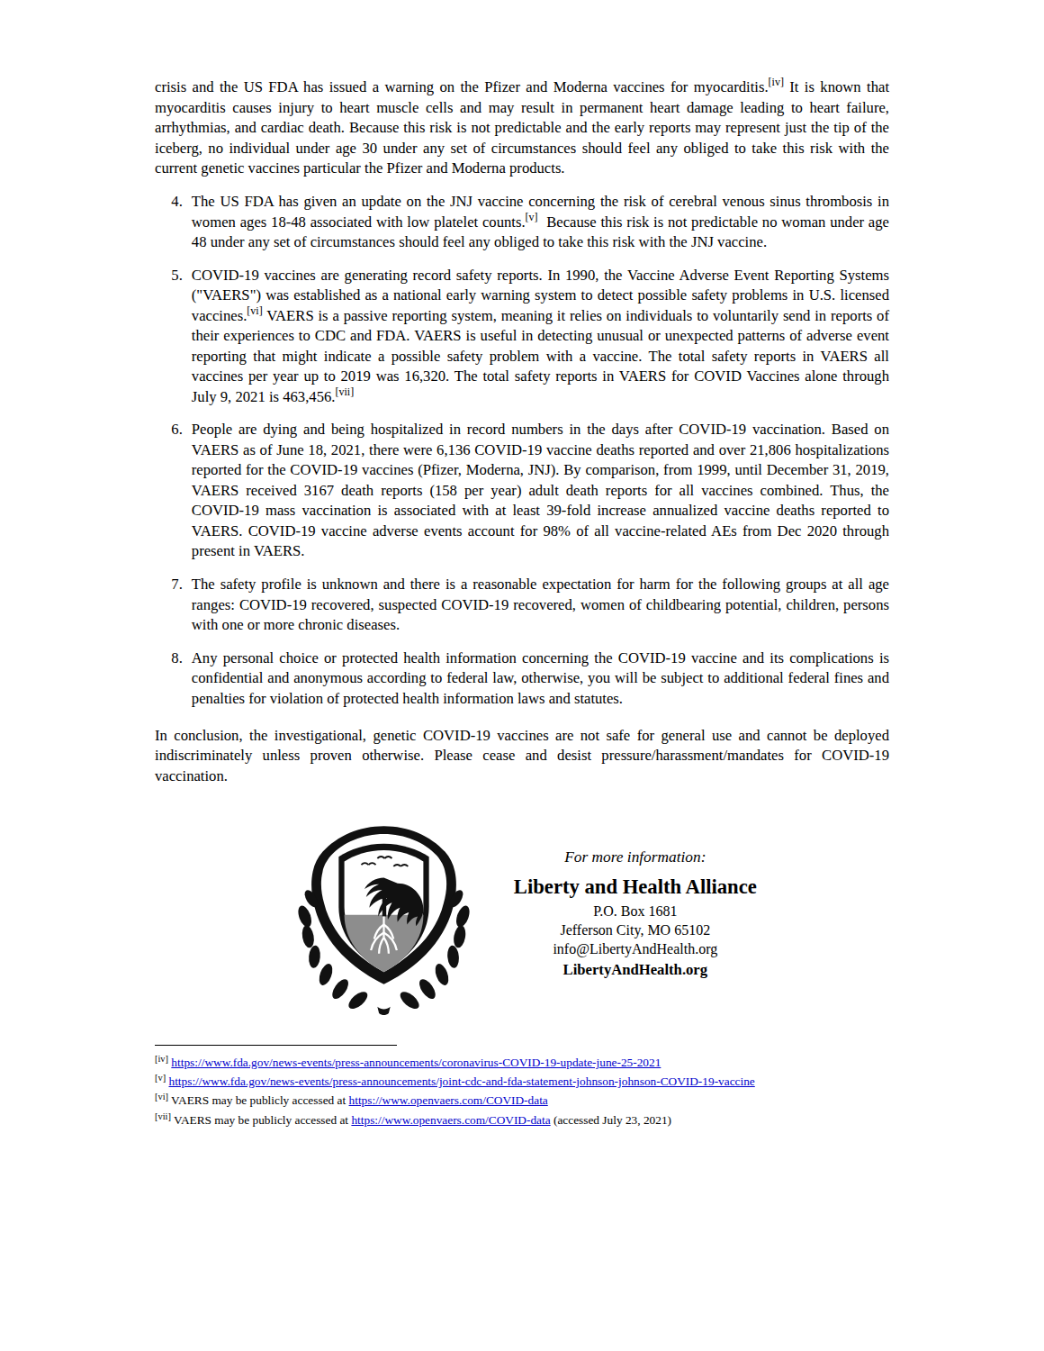crisis and the US FDA has issued a warning on the Pfizer and Moderna vaccines for myocarditis.[iv] It is known that myocarditis causes injury to heart muscle cells and may result in permanent heart damage leading to heart failure, arrhythmias, and cardiac death. Because this risk is not predictable and the early reports may represent just the tip of the iceberg, no individual under age 30 under any set of circumstances should feel any obliged to take this risk with the current genetic vaccines particular the Pfizer and Moderna products.
The US FDA has given an update on the JNJ vaccine concerning the risk of cerebral venous sinus thrombosis in women ages 18-48 associated with low platelet counts.[v] Because this risk is not predictable no woman under age 48 under any set of circumstances should feel any obliged to take this risk with the JNJ vaccine.
COVID-19 vaccines are generating record safety reports. In 1990, the Vaccine Adverse Event Reporting Systems ("VAERS") was established as a national early warning system to detect possible safety problems in U.S. licensed vaccines.[vi] VAERS is a passive reporting system, meaning it relies on individuals to voluntarily send in reports of their experiences to CDC and FDA. VAERS is useful in detecting unusual or unexpected patterns of adverse event reporting that might indicate a possible safety problem with a vaccine. The total safety reports in VAERS all vaccines per year up to 2019 was 16,320. The total safety reports in VAERS for COVID Vaccines alone through July 9, 2021 is 463,456.[vii]
People are dying and being hospitalized in record numbers in the days after COVID-19 vaccination. Based on VAERS as of June 18, 2021, there were 6,136 COVID-19 vaccine deaths reported and over 21,806 hospitalizations reported for the COVID-19 vaccines (Pfizer, Moderna, JNJ). By comparison, from 1999, until December 31, 2019, VAERS received 3167 death reports (158 per year) adult death reports for all vaccines combined. Thus, the COVID-19 mass vaccination is associated with at least 39-fold increase annualized vaccine deaths reported to VAERS. COVID-19 vaccine adverse events account for 98% of all vaccine-related AEs from Dec 2020 through present in VAERS.
The safety profile is unknown and there is a reasonable expectation for harm for the following groups at all age ranges: COVID-19 recovered, suspected COVID-19 recovered, women of childbearing potential, children, persons with one or more chronic diseases.
Any personal choice or protected health information concerning the COVID-19 vaccine and its complications is confidential and anonymous according to federal law, otherwise, you will be subject to additional federal fines and penalties for violation of protected health information laws and statutes.
In conclusion, the investigational, genetic COVID-19 vaccines are not safe for general use and cannot be deployed indiscriminately unless proven otherwise. Please cease and desist pressure/harassment/mandates for COVID-19 vaccination.
Liberty and Health Alliance crest
For more information:
Liberty and Health Alliance
P.O. Box 1681
Jefferson City, MO 65102
info@LibertyAndHealth.org
LibertyAndHealth.org
[iv] https://www.fda.gov/news-events/press-announcements/coronavirus-COVID-19-update-june-25-2021
[v] https://www.fda.gov/news-events/press-announcements/joint-cdc-and-fda-statement-johnson-johnson-COVID-19-vaccine
[vi] VAERS may be publicly accessed at https://www.openvaers.com/COVID-data
[vii] VAERS may be publicly accessed at https://www.openvaers.com/COVID-data (accessed July 23, 2021)